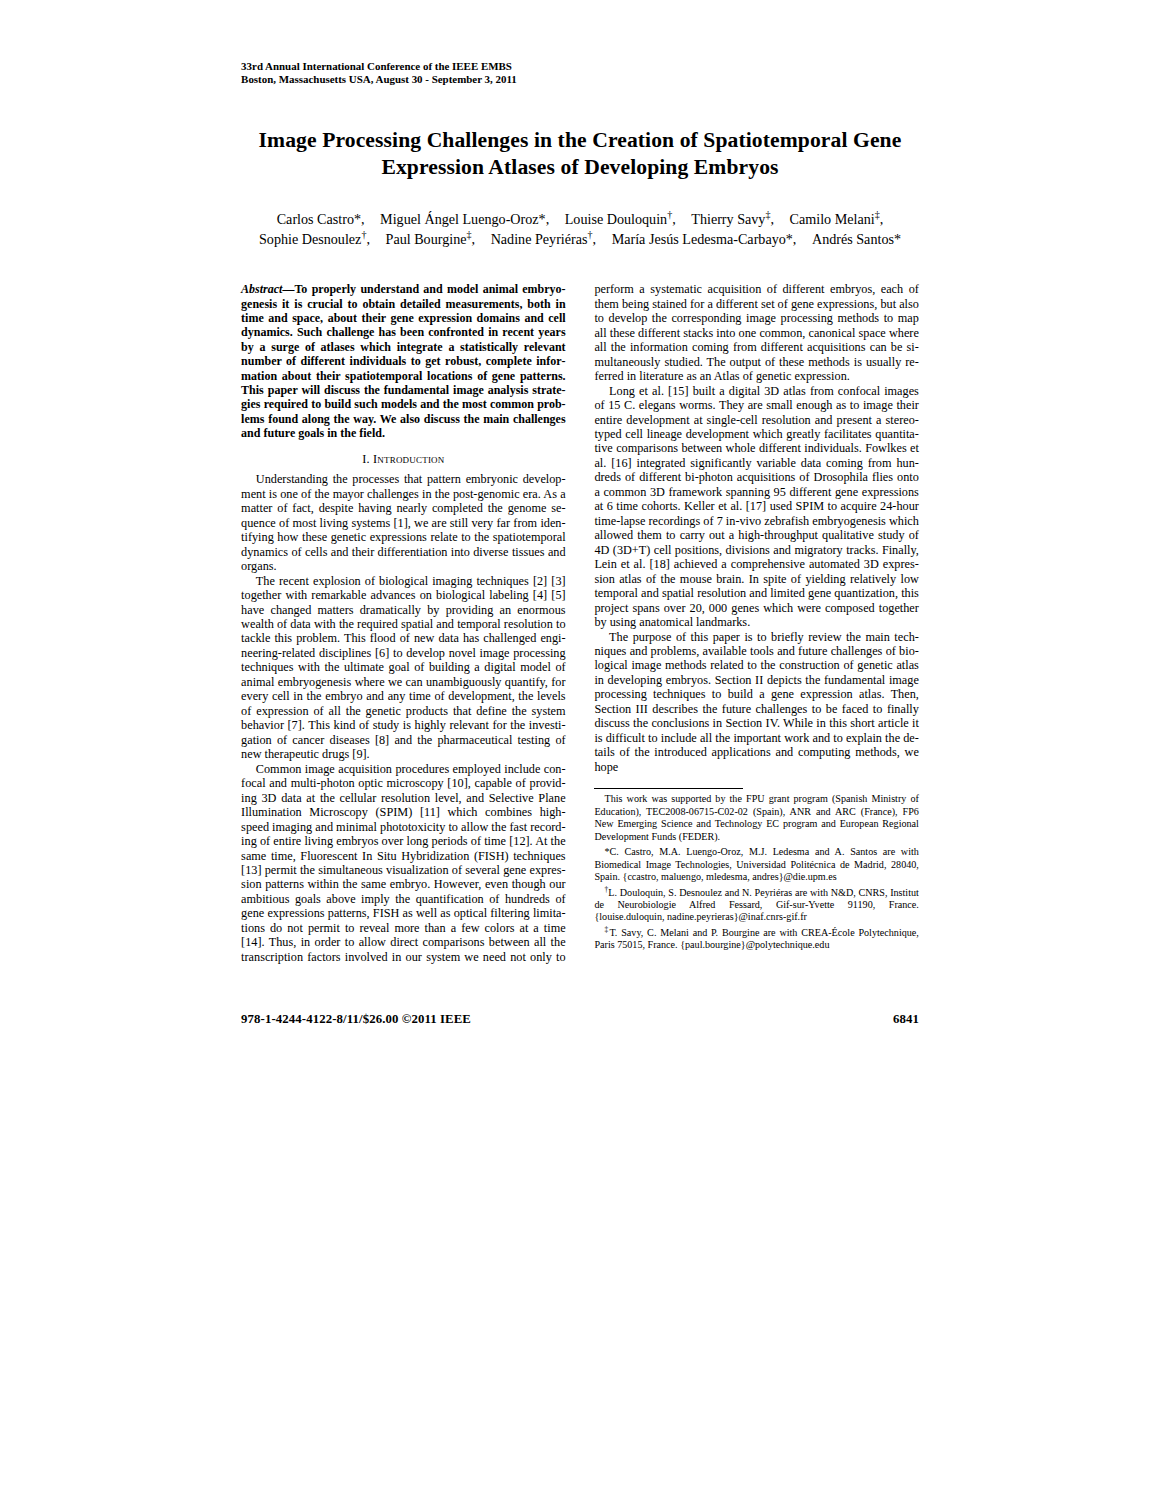33rd Annual International Conference of the IEEE EMBS
Boston, Massachusetts USA, August 30 - September 3, 2011
Image Processing Challenges in the Creation of Spatiotemporal Gene Expression Atlases of Developing Embryos
Carlos Castro*, Miguel Ángel Luengo-Oroz*, Louise Douloquin†, Thierry Savy‡, Camilo Melani‡,
Sophie Desnoulez†, Paul Bourgine‡, Nadine Peyriéras†, María Jesús Ledesma-Carbayo*, Andrés Santos*
Abstract—To properly understand and model animal embryogenesis it is crucial to obtain detailed measurements, both in time and space, about their gene expression domains and cell dynamics. Such challenge has been confronted in recent years by a surge of atlases which integrate a statistically relevant number of different individuals to get robust, complete information about their spatiotemporal locations of gene patterns. This paper will discuss the fundamental image analysis strategies required to build such models and the most common problems found along the way. We also discuss the main challenges and future goals in the field.
I. Introduction
Understanding the processes that pattern embryonic development is one of the mayor challenges in the post-genomic era. As a matter of fact, despite having nearly completed the genome sequence of most living systems [1], we are still very far from identifying how these genetic expressions relate to the spatiotemporal dynamics of cells and their differentiation into diverse tissues and organs.
The recent explosion of biological imaging techniques [2] [3] together with remarkable advances on biological labeling [4] [5] have changed matters dramatically by providing an enormous wealth of data with the required spatial and temporal resolution to tackle this problem. This flood of new data has challenged engineering-related disciplines [6] to develop novel image processing techniques with the ultimate goal of building a digital model of animal embryogenesis where we can unambiguously quantify, for every cell in the embryo and any time of development, the levels of expression of all the genetic products that define the system behavior [7]. This kind of study is highly relevant for the investigation of cancer diseases [8] and the pharmaceutical testing of new therapeutic drugs [9].
Common image acquisition procedures employed include confocal and multi-photon optic microscopy [10], capable of providing 3D data at the cellular resolution level, and Selective Plane Illumination Microscopy (SPIM) [11] which combines high-speed imaging and minimal phototoxicity to allow the fast recording of entire living embryos over long periods of time [12]. At the same time, Fluorescent In Situ Hybridization (FISH) techniques [13] permit the simultaneous visualization of several gene expression patterns within the same embryo. However, even though our ambitious goals above imply the quantification of hundreds of gene expressions patterns, FISH as well as optical filtering limitations do not permit to reveal more than a few colors at a time [14]. Thus, in order to allow direct comparisons between all the transcription factors involved in our system we need not only to perform a systematic acquisition of different embryos, each of them being stained for a different set of gene expressions, but also to develop the corresponding image processing methods to map all these different stacks into one common, canonical space where all the information coming from different acquisitions can be simultaneously studied. The output of these methods is usually referred in literature as an Atlas of genetic expression.
Long et al. [15] built a digital 3D atlas from confocal images of 15 C. elegans worms. They are small enough as to image their entire development at single-cell resolution and present a stereotyped cell lineage development which greatly facilitates quantitative comparisons between whole different individuals. Fowlkes et al. [16] integrated significantly variable data coming from hundreds of different bi-photon acquisitions of Drosophila flies onto a common 3D framework spanning 95 different gene expressions at 6 time cohorts. Keller et al. [17] used SPIM to acquire 24-hour time-lapse recordings of 7 in-vivo zebrafish embryogenesis which allowed them to carry out a high-throughput qualitative study of 4D (3D+T) cell positions, divisions and migratory tracks. Finally, Lein et al. [18] achieved a comprehensive automated 3D expression atlas of the mouse brain. In spite of yielding relatively low temporal and spatial resolution and limited gene quantization, this project spans over 20, 000 genes which were composed together by using anatomical landmarks.
The purpose of this paper is to briefly review the main techniques and problems, available tools and future challenges of biological image methods related to the construction of genetic atlas in developing embryos. Section II depicts the fundamental image processing techniques to build a gene expression atlas. Then, Section III describes the future challenges to be faced to finally discuss the conclusions in Section IV. While in this short article it is difficult to include all the important work and to explain the details of the introduced applications and computing methods, we hope
This work was supported by the FPU grant program (Spanish Ministry of Education), TEC2008-06715-C02-02 (Spain), ANR and ARC (France), FP6 New Emerging Science and Technology EC program and European Regional Development Funds (FEDER).
*C. Castro, M.A. Luengo-Oroz, M.J. Ledesma and A. Santos are with Biomedical Image Technologies, Universidad Politécnica de Madrid, 28040, Spain. {ccastro, maluengo, mledesma, andres}@die.upm.es
†L. Douloquin, S. Desnoulez and N. Peyriéras are with N&D, CNRS, Institut de Neurobiologie Alfred Fessard, Gif-sur-Yvette 91190, France. {louise.duloquin, nadine.peyrieras}@inaf.cnrs-gif.fr
‡T. Savy, C. Melani and P. Bourgine are with CREA-École Polytechnique, Paris 75015, France. {paul.bourgine}@polytechnique.edu
978-1-4244-4122-8/11/$26.00 ©2011 IEEE
6841